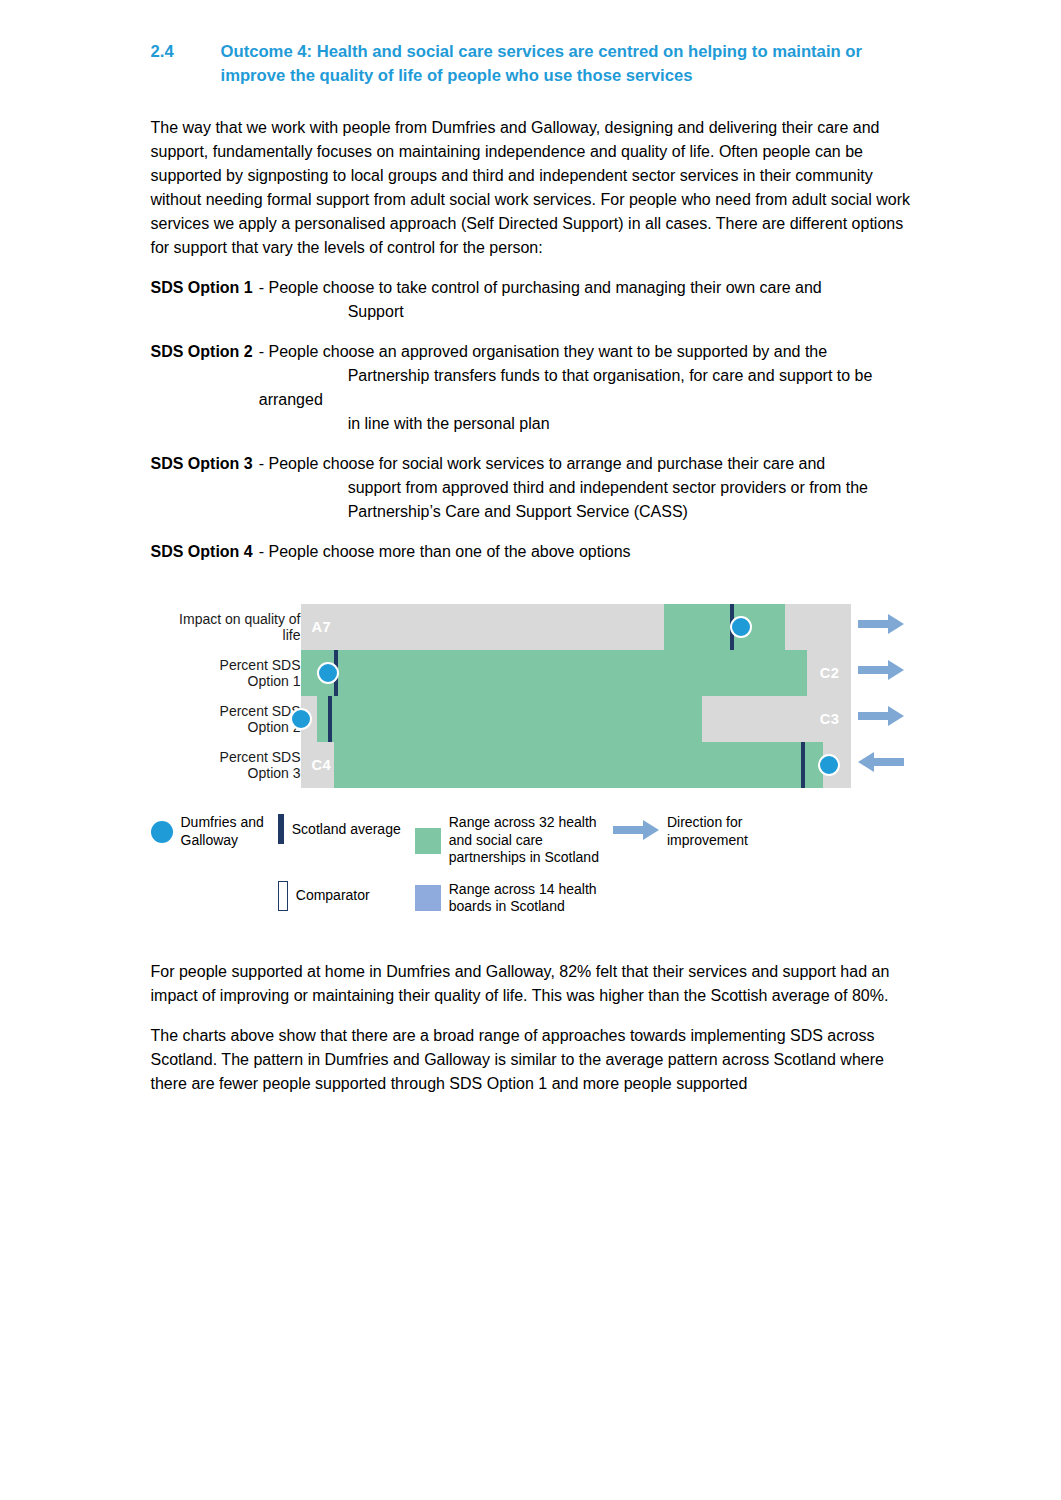2.4 Outcome 4: Health and social care services are centred on helping to maintain or improve the quality of life of people who use those services
The way that we work with people from Dumfries and Galloway, designing and delivering their care and support, fundamentally focuses on maintaining independence and quality of life. Often people can be supported by signposting to local groups and third and independent sector services in their community without needing formal support from adult social work services. For people who need from adult social work services we apply a personalised approach (Self Directed Support) in all cases. There are different options for support that vary the levels of control for the person:
SDS Option 1 - People choose to take control of purchasing and managing their own care and
Support
SDS Option 2 - People choose an approved organisation they want to be supported by and the
Partnership transfers funds to that organisation, for care and support to be arranged
in line with the personal plan
SDS Option 3 - People choose for social work services to arrange and purchase their care and
support from approved third and independent sector providers or from the
Partnership’s Care and Support Service (CASS)
SDS Option 4 - People choose more than one of the above options
| Impact on quality of life | A7 | |
| Percent SDS Option 1 | C2 | |
| Percent SDS Option 2 | C3 | |
| Percent SDS Option 3 | C4 | |
| Dumfries and Galloway | Scotland average | Range across 32 health and social care partnerships in Scotland | Direction for improvement |
| | Comparator | Range across 14 health boards in Scotland | |
For people supported at home in Dumfries and Galloway, 82% felt that their services and support had an impact of improving or maintaining their quality of life. This was higher than the Scottish average of 80%.
The charts above show that there are a broad range of approaches towards implementing SDS across Scotland. The pattern in Dumfries and Galloway is similar to the average pattern across Scotland where there are fewer people supported through SDS Option 1 and more people supported